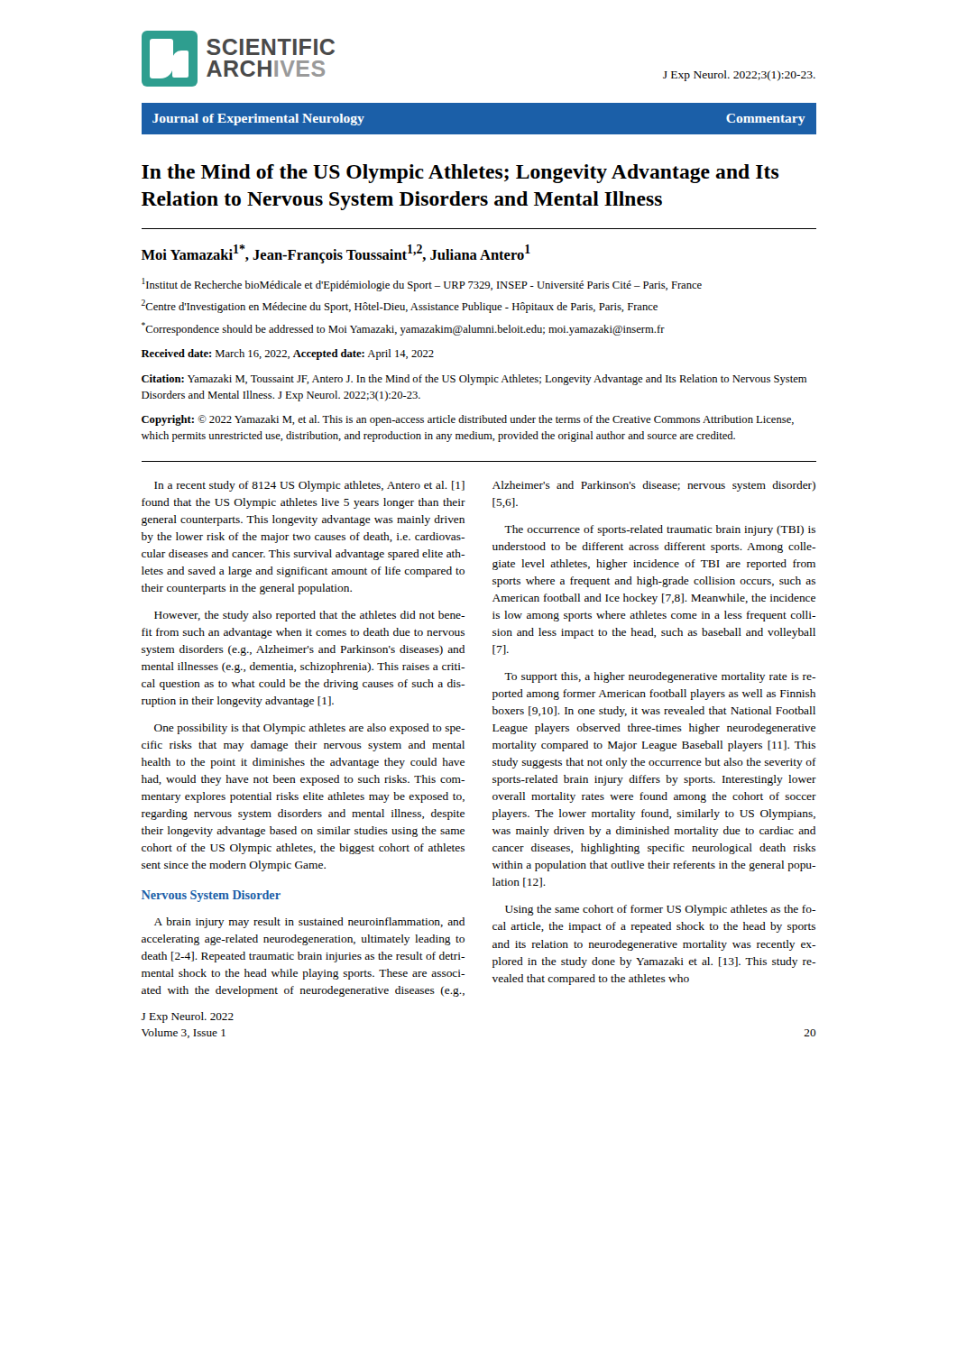SCIENTIFIC ARCHIVES
J Exp Neurol. 2022;3(1):20-23.
Journal of Experimental Neurology Commentary
In the Mind of the US Olympic Athletes; Longevity Advantage and Its Relation to Nervous System Disorders and Mental Illness
Moi Yamazaki1*, Jean-François Toussaint1,2, Juliana Antero1
1Institut de Recherche bioMédicale et d'Epidémiologie du Sport – URP 7329, INSEP - Université Paris Cité – Paris, France
2Centre d'Investigation en Médecine du Sport, Hôtel-Dieu, Assistance Publique - Hôpitaux de Paris, Paris, France
*Correspondence should be addressed to Moi Yamazaki, yamazakim@alumni.beloit.edu; moi.yamazaki@inserm.fr
Received date: March 16, 2022, Accepted date: April 14, 2022
Citation: Yamazaki M, Toussaint JF, Antero J. In the Mind of the US Olympic Athletes; Longevity Advantage and Its Relation to Nervous System Disorders and Mental Illness. J Exp Neurol. 2022;3(1):20-23.
Copyright: © 2022 Yamazaki M, et al. This is an open-access article distributed under the terms of the Creative Commons Attribution License, which permits unrestricted use, distribution, and reproduction in any medium, provided the original author and source are credited.
In a recent study of 8124 US Olympic athletes, Antero et al. [1] found that the US Olympic athletes live 5 years longer than their general counterparts. This longevity advantage was mainly driven by the lower risk of the major two causes of death, i.e. cardiovascular diseases and cancer. This survival advantage spared elite athletes and saved a large and significant amount of life compared to their counterparts in the general population.
However, the study also reported that the athletes did not benefit from such an advantage when it comes to death due to nervous system disorders (e.g., Alzheimer's and Parkinson's diseases) and mental illnesses (e.g., dementia, schizophrenia). This raises a critical question as to what could be the driving causes of such a disruption in their longevity advantage [1].
One possibility is that Olympic athletes are also exposed to specific risks that may damage their nervous system and mental health to the point it diminishes the advantage they could have had, would they have not been exposed to such risks. This commentary explores potential risks elite athletes may be exposed to, regarding nervous system disorders and mental illness, despite their longevity advantage based on similar studies using the same cohort of the US Olympic athletes, the biggest cohort of athletes sent since the modern Olympic Game.
Nervous System Disorder
A brain injury may result in sustained neuroinflammation, and accelerating age-related neurodegeneration, ultimately leading to death [2-4]. Repeated traumatic brain injuries as the result of detrimental shock to the head while playing sports. These are associated with the development of neurodegenerative diseases (e.g., Alzheimer's and Parkinson's disease; nervous system disorder) [5,6].
The occurrence of sports-related traumatic brain injury (TBI) is understood to be different across different sports. Among collegiate level athletes, higher incidence of TBI are reported from sports where a frequent and high-grade collision occurs, such as American football and Ice hockey [7,8]. Meanwhile, the incidence is low among sports where athletes come in a less frequent collision and less impact to the head, such as baseball and volleyball [7].
To support this, a higher neurodegenerative mortality rate is reported among former American football players as well as Finnish boxers [9,10]. In one study, it was revealed that National Football League players observed three-times higher neurodegenerative mortality compared to Major League Baseball players [11]. This study suggests that not only the occurrence but also the severity of sports-related brain injury differs by sports. Interestingly lower overall mortality rates were found among the cohort of soccer players. The lower mortality found, similarly to US Olympians, was mainly driven by a diminished mortality due to cardiac and cancer diseases, highlighting specific neurological death risks within a population that outlive their referents in the general population [12].
Using the same cohort of former US Olympic athletes as the focal article, the impact of a repeated shock to the head by sports and its relation to neurodegenerative mortality was recently explored in the study done by Yamazaki et al. [13]. This study revealed that compared to the athletes who
J Exp Neurol. 2022
Volume 3, Issue 1
20